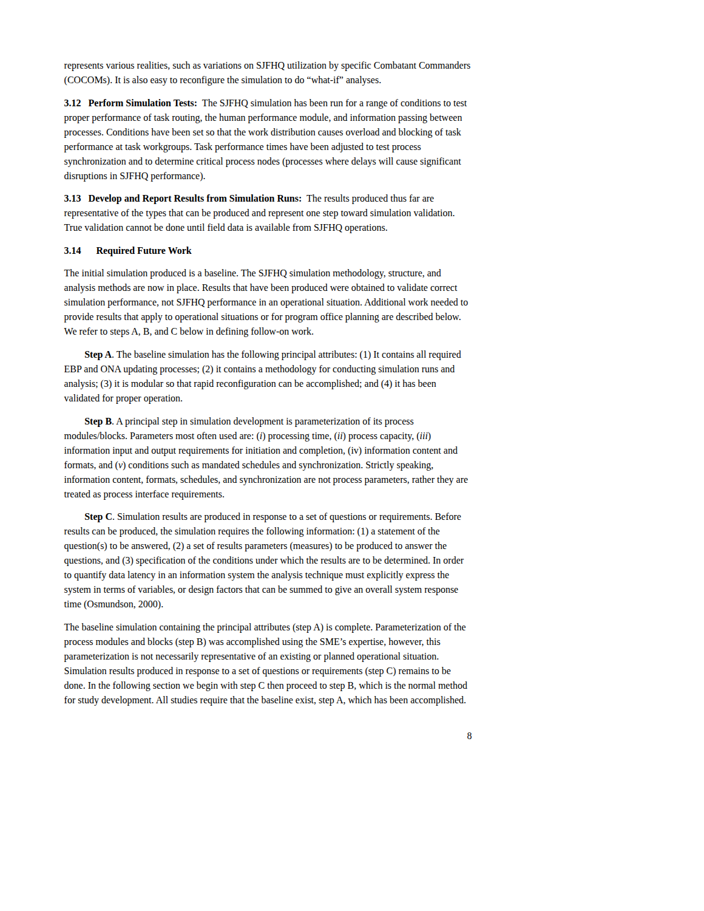represents various realities, such as variations on SJFHQ utilization by specific Combatant Commanders (COCOMs). It is also easy to reconfigure the simulation to do “what-if” analyses.
3.12 Perform Simulation Tests: The SJFHQ simulation has been run for a range of conditions to test proper performance of task routing, the human performance module, and information passing between processes. Conditions have been set so that the work distribution causes overload and blocking of task performance at task workgroups. Task performance times have been adjusted to test process synchronization and to determine critical process nodes (processes where delays will cause significant disruptions in SJFHQ performance).
3.13 Develop and Report Results from Simulation Runs: The results produced thus far are representative of the types that can be produced and represent one step toward simulation validation. True validation cannot be done until field data is available from SJFHQ operations.
3.14 Required Future Work
The initial simulation produced is a baseline. The SJFHQ simulation methodology, structure, and analysis methods are now in place. Results that have been produced were obtained to validate correct simulation performance, not SJFHQ performance in an operational situation. Additional work needed to provide results that apply to operational situations or for program office planning are described below. We refer to steps A, B, and C below in defining follow-on work.
Step A. The baseline simulation has the following principal attributes: (1) It contains all required EBP and ONA updating processes; (2) it contains a methodology for conducting simulation runs and analysis; (3) it is modular so that rapid reconfiguration can be accomplished; and (4) it has been validated for proper operation.
Step B. A principal step in simulation development is parameterization of its process modules/blocks. Parameters most often used are: (i) processing time, (ii) process capacity, (iii) information input and output requirements for initiation and completion, (iv) information content and formats, and (v) conditions such as mandated schedules and synchronization. Strictly speaking, information content, formats, schedules, and synchronization are not process parameters, rather they are treated as process interface requirements.
Step C. Simulation results are produced in response to a set of questions or requirements. Before results can be produced, the simulation requires the following information: (1) a statement of the question(s) to be answered, (2) a set of results parameters (measures) to be produced to answer the questions, and (3) specification of the conditions under which the results are to be determined. In order to quantify data latency in an information system the analysis technique must explicitly express the system in terms of variables, or design factors that can be summed to give an overall system response time (Osmundson, 2000).
The baseline simulation containing the principal attributes (step A) is complete. Parameterization of the process modules and blocks (step B) was accomplished using the SME’s expertise, however, this parameterization is not necessarily representative of an existing or planned operational situation. Simulation results produced in response to a set of questions or requirements (step C) remains to be done. In the following section we begin with step C then proceed to step B, which is the normal method for study development. All studies require that the baseline exist, step A, which has been accomplished.
8